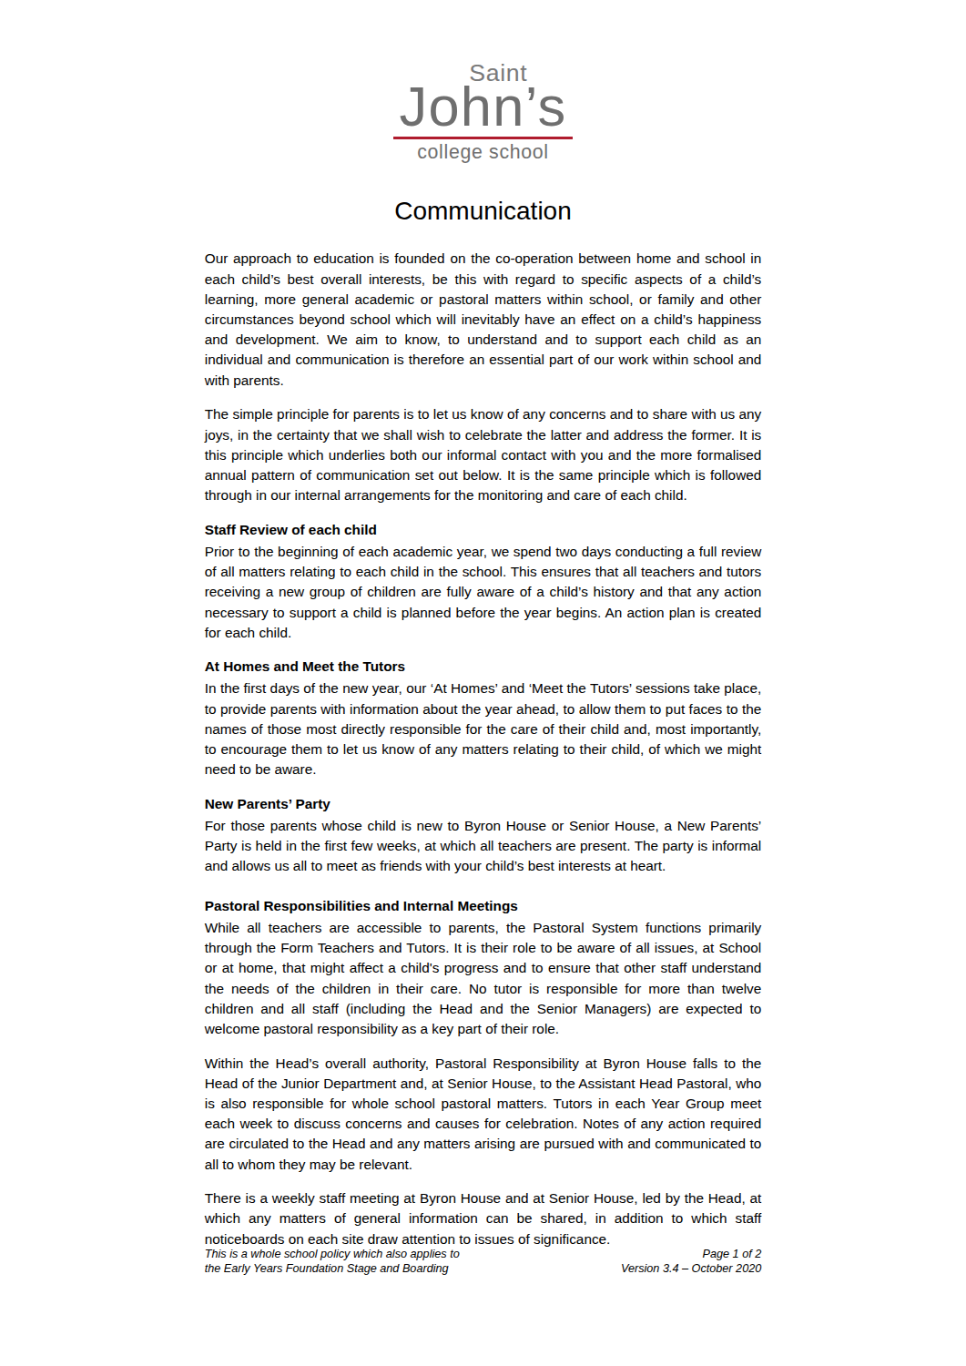Saint John’s college school
Communication
Our approach to education is founded on the co-operation between home and school in each child’s best overall interests, be this with regard to specific aspects of a child’s learning, more general academic or pastoral matters within school, or family and other circumstances beyond school which will inevitably have an effect on a child’s happiness and development. We aim to know, to understand and to support each child as an individual and communication is therefore an essential part of our work within school and with parents.
The simple principle for parents is to let us know of any concerns and to share with us any joys, in the certainty that we shall wish to celebrate the latter and address the former. It is this principle which underlies both our informal contact with you and the more formalised annual pattern of communication set out below. It is the same principle which is followed through in our internal arrangements for the monitoring and care of each child.
Staff Review of each child
Prior to the beginning of each academic year, we spend two days conducting a full review of all matters relating to each child in the school. This ensures that all teachers and tutors receiving a new group of children are fully aware of a child’s history and that any action necessary to support a child is planned before the year begins. An action plan is created for each child.
At Homes and Meet the Tutors
In the first days of the new year, our ‘At Homes’ and ‘Meet the Tutors’ sessions take place, to provide parents with information about the year ahead, to allow them to put faces to the names of those most directly responsible for the care of their child and, most importantly, to encourage them to let us know of any matters relating to their child, of which we might need to be aware.
New Parents’ Party
For those parents whose child is new to Byron House or Senior House, a New Parents’ Party is held in the first few weeks, at which all teachers are present. The party is informal and allows us all to meet as friends with your child’s best interests at heart.
Pastoral Responsibilities and Internal Meetings
While all teachers are accessible to parents, the Pastoral System functions primarily through the Form Teachers and Tutors. It is their role to be aware of all issues, at School or at home, that might affect a child's progress and to ensure that other staff understand the needs of the children in their care. No tutor is responsible for more than twelve children and all staff (including the Head and the Senior Managers) are expected to welcome pastoral responsibility as a key part of their role.
Within the Head’s overall authority, Pastoral Responsibility at Byron House falls to the Head of the Junior Department and, at Senior House, to the Assistant Head Pastoral, who is also responsible for whole school pastoral matters. Tutors in each Year Group meet each week to discuss concerns and causes for celebration. Notes of any action required are circulated to the Head and any matters arising are pursued with and communicated to all to whom they may be relevant.
There is a weekly staff meeting at Byron House and at Senior House, led by the Head, at which any matters of general information can be shared, in addition to which staff noticeboards on each site draw attention to issues of significance.
This is a whole school policy which also applies to
the Early Years Foundation Stage and Boarding
Page 1 of 2
Version 3.4 – October 2020